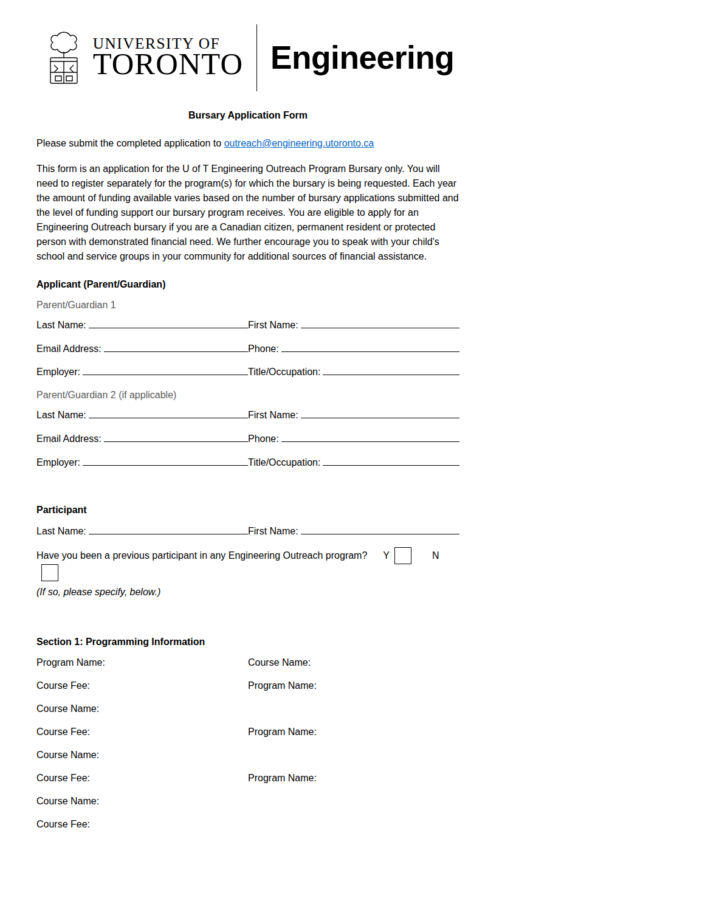UNIVERSITY OF TORONTO
Engineering
Bursary Application Form
Please submit the completed application to outreach@engineering.utoronto.ca
This form is an application for the U of T Engineering Outreach Program Bursary only. You will need to register separately for the program(s) for which the bursary is being requested. Each year the amount of funding available varies based on the number of bursary applications submitted and the level of funding support our bursary program receives. You are eligible to apply for an Engineering Outreach bursary if you are a Canadian citizen, permanent resident or protected person with demonstrated financial need. We further encourage you to speak with your child's school and service groups in your community for additional sources of financial assistance.
Applicant (Parent/Guardian)
Parent/Guardian 1
Last Name:
First Name:
Email Address:
Phone:
Employer:
Title/Occupation:
Parent/Guardian 2 (if applicable)
Last Name:
First Name:
Email Address:
Phone:
Employer:
Title/Occupation:
Participant
Last Name:
First Name:
Have you been a previous participant in any Engineering Outreach program? Y N
(If so, please specify, below.)
Section 1: Programming Information
Program Name:
Course Name:
Course Fee:
Program Name:
Course Name:
Course Fee:
Program Name:
Course Name:
Course Fee:
Program Name:
Course Name:
Course Fee: